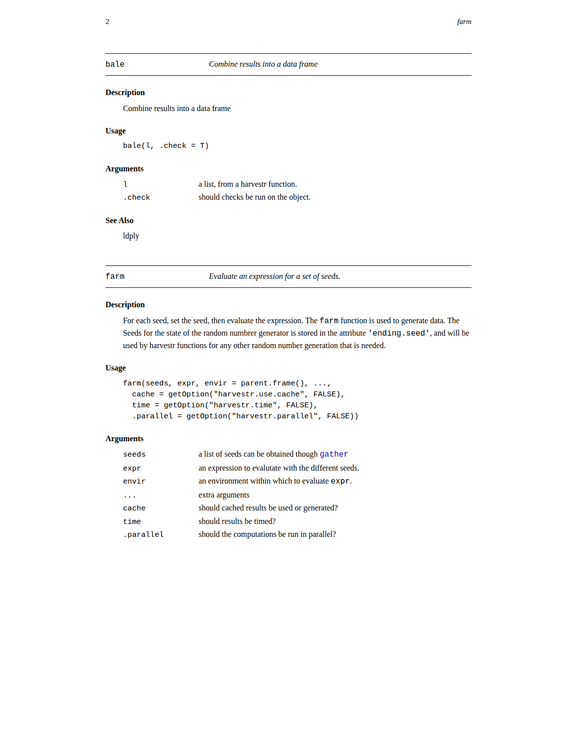2 farm
bale Combine results into a data frame
Description
Combine results into a data frame
Usage
bale(l, .check = T)
Arguments
l
a list, from a harvestr function.
.check
should checks be run on the object.
See Also
ldply
farm Evaluate an expression for a set of seeds.
Description
For each seed, set the seed, then evaluate the expression. The farm function is used to generate data. The Seeds for the state of the random numbrer generator is stored in the attribute 'ending.seed', and will be used by harvestr functions for any other random number generation that is needed.
Usage
farm(seeds, expr, envir = parent.frame(), ...,
  cache = getOption("harvestr.use.cache", FALSE),
  time = getOption("harvestr.time", FALSE),
  .parallel = getOption("harvestr.parallel", FALSE))
Arguments
seeds
a list of seeds can be obtained though gather
expr
an expression to evalutate with the different seeds.
envir
an environment within which to evaluate expr.
...
extra arguments
cache
should cached results be used or generated?
time
should results be timed?
.parallel
should the computations be run in parallel?